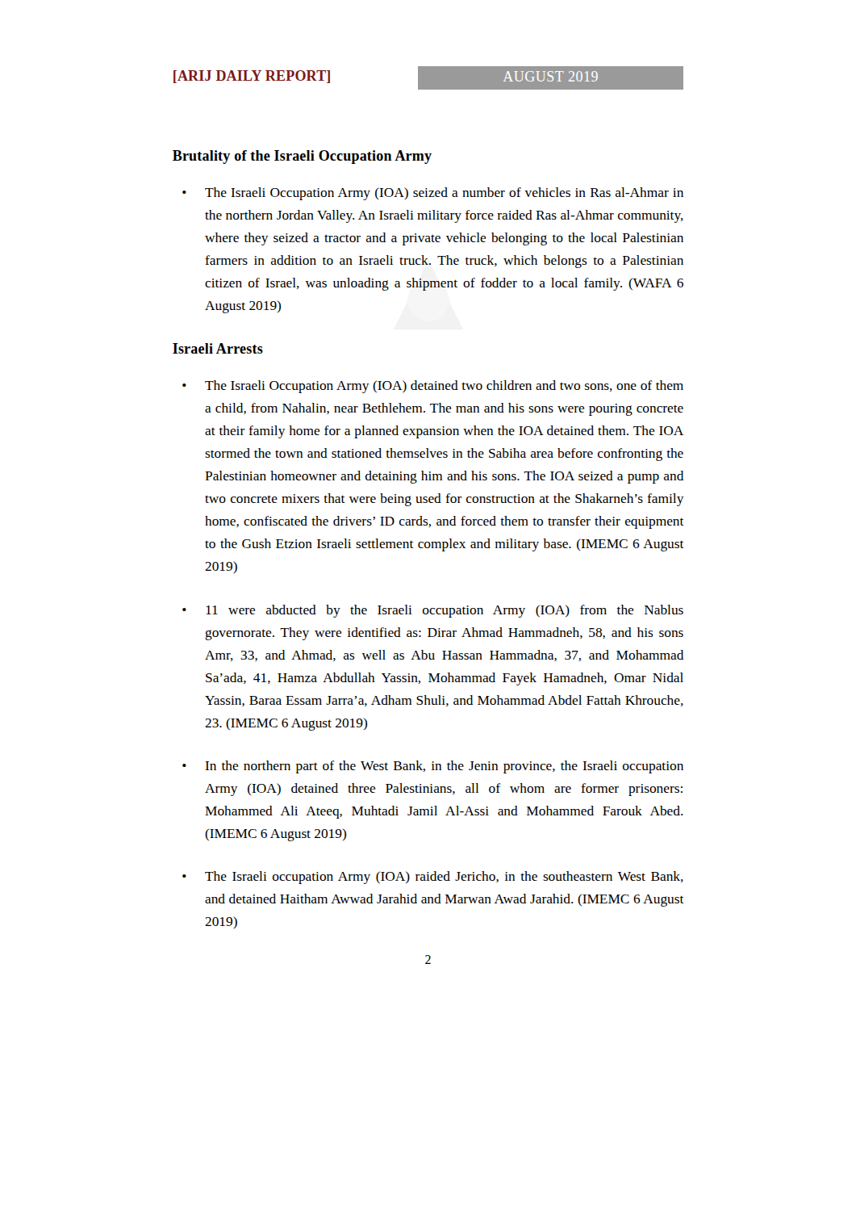[ARIJ DAILY REPORT]
AUGUST 2019
Brutality of the Israeli Occupation Army
The Israeli Occupation Army (IOA) seized a number of vehicles in Ras al-Ahmar in the northern Jordan Valley. An Israeli military force raided Ras al-Ahmar community, where they seized a tractor and a private vehicle belonging to the local Palestinian farmers in addition to an Israeli truck. The truck, which belongs to a Palestinian citizen of Israel, was unloading a shipment of fodder to a local family. (WAFA 6 August 2019)
Israeli Arrests
The Israeli Occupation Army (IOA) detained two children and two sons, one of them a child, from Nahalin, near Bethlehem. The man and his sons were pouring concrete at their family home for a planned expansion when the IOA detained them. The IOA stormed the town and stationed themselves in the Sabiha area before confronting the Palestinian homeowner and detaining him and his sons. The IOA seized a pump and two concrete mixers that were being used for construction at the Shakarneh’s family home, confiscated the drivers’ ID cards, and forced them to transfer their equipment to the Gush Etzion Israeli settlement complex and military base. (IMEMC 6 August 2019)
11 were abducted by the Israeli occupation Army (IOA) from the Nablus governorate. They were identified as: Dirar Ahmad Hammadneh, 58, and his sons Amr, 33, and Ahmad, as well as Abu Hassan Hammadna, 37, and Mohammad Sa’ada, 41, Hamza Abdullah Yassin, Mohammad Fayek Hamadneh, Omar Nidal Yassin, Baraa Essam Jarra’a, Adham Shuli, and Mohammad Abdel Fattah Khrouche, 23. (IMEMC 6 August 2019)
In the northern part of the West Bank, in the Jenin province, the Israeli occupation Army (IOA) detained three Palestinians, all of whom are former prisoners: Mohammed Ali Ateeq, Muhtadi Jamil Al-Assi and Mohammed Farouk Abed. (IMEMC 6 August 2019)
The Israeli occupation Army (IOA) raided Jericho, in the southeastern West Bank, and detained Haitham Awwad Jarahid and Marwan Awad Jarahid. (IMEMC 6 August 2019)
2